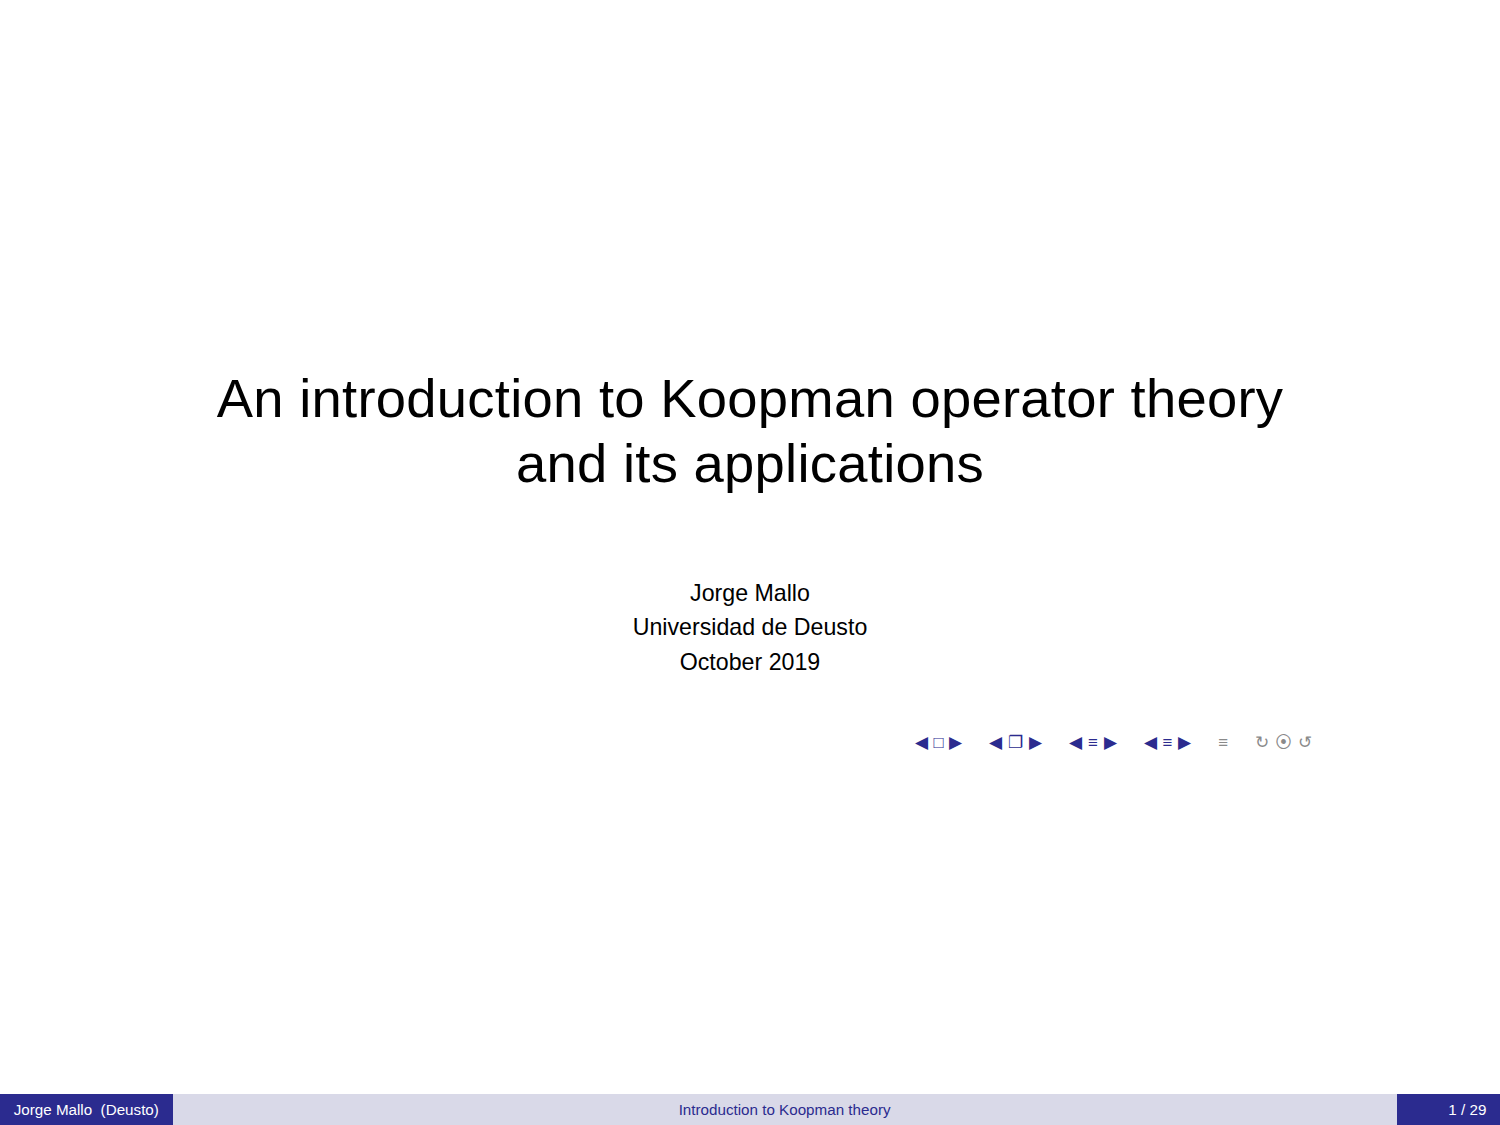An introduction to Koopman operator theory and its applications
Jorge Mallo
Universidad de Deusto
October 2019
◀□▶ ◀❐▶ ◀≡▶ ◀≡▶ ≡ ↻⦿↺
Jorge Mallo (Deusto)
Introduction to Koopman theory
1 / 29